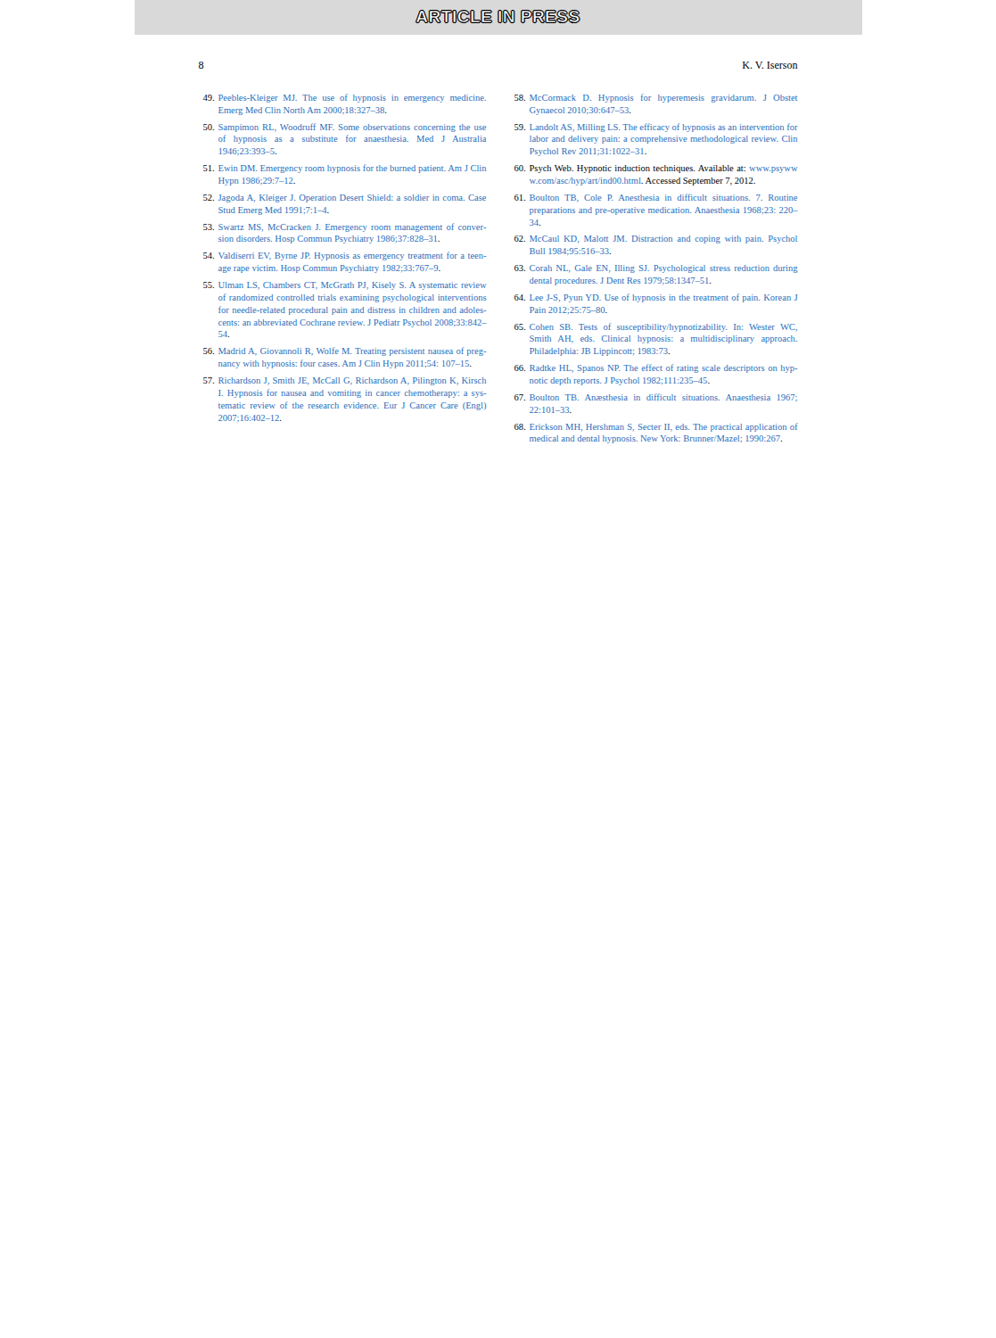ARTICLE IN PRESS
8
K. V. Iserson
Peebles-Kleiger MJ. The use of hypnosis in emergency medicine. Emerg Med Clin North Am 2000;18:327–38.
Sampimon RL, Woodruff MF. Some observations concerning the use of hypnosis as a substitute for anaesthesia. Med J Australia 1946;23:393–5.
Ewin DM. Emergency room hypnosis for the burned patient. Am J Clin Hypn 1986;29:7–12.
Jagoda A, Kleiger J. Operation Desert Shield: a soldier in coma. Case Stud Emerg Med 1991;7:1–4.
Swartz MS, McCracken J. Emergency room management of conversion disorders. Hosp Commun Psychiatry 1986;37:828–31.
Valdiserri EV, Byrne JP. Hypnosis as emergency treatment for a teen-age rape victim. Hosp Commun Psychiatry 1982;33:767–9.
Ulman LS, Chambers CT, McGrath PJ, Kisely S. A systematic review of randomized controlled trials examining psychological interventions for needle-related procedural pain and distress in children and adolescents: an abbreviated Cochrane review. J Pediatr Psychol 2008;33:842–54.
Madrid A, Giovannoli R, Wolfe M. Treating persistent nausea of pregnancy with hypnosis: four cases. Am J Clin Hypn 2011;54: 107–15.
Richardson J, Smith JE, McCall G, Richardson A, Pilington K, Kirsch I. Hypnosis for nausea and vomiting in cancer chemotherapy: a systematic review of the research evidence. Eur J Cancer Care (Engl) 2007;16:402–12.
McCormack D. Hypnosis for hyperemesis gravidarum. J Obstet Gynaecol 2010;30:647–53.
Landolt AS, Milling LS. The efficacy of hypnosis as an intervention for labor and delivery pain: a comprehensive methodological review. Clin Psychol Rev 2011;31:1022–31.
Psych Web. Hypnotic induction techniques. Available at: www.psywww.com/asc/hyp/art/ind00.html. Accessed September 7, 2012.
Boulton TB, Cole P. Anesthesia in difficult situations. 7. Routine preparations and pre-operative medication. Anaesthesia 1968;23: 220–34.
McCaul KD, Malott JM. Distraction and coping with pain. Psychol Bull 1984;95:516–33.
Corah NL, Gale EN, Illing SJ. Psychological stress reduction during dental procedures. J Dent Res 1979;58:1347–51.
Lee J-S, Pyun YD. Use of hypnosis in the treatment of pain. Korean J Pain 2012;25:75–80.
Cohen SB. Tests of susceptibility/hypnotizability. In: Wester WC, Smith AH, eds. Clinical hypnosis: a multidisciplinary approach. Philadelphia: JB Lippincott; 1983:73.
Radtke HL, Spanos NP. The effect of rating scale descriptors on hypnotic depth reports. J Psychol 1982;111:235–45.
Boulton TB. Anæsthesia in difficult situations. Anaesthesia 1967; 22:101–33.
Erickson MH, Hershman S, Secter II, eds. The practical application of medical and dental hypnosis. New York: Brunner/Mazel; 1990:267.